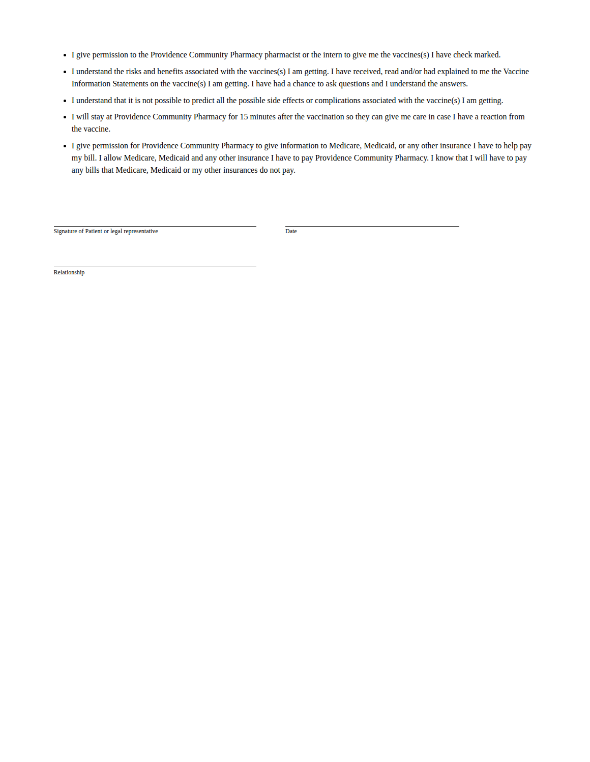I give permission to the Providence Community Pharmacy pharmacist or the intern to give me the vaccines(s) I have check marked.
I understand the risks and benefits associated with the vaccines(s) I am getting. I have received, read and/or had explained to me the Vaccine Information Statements on the vaccine(s) I am getting. I have had a chance to ask questions and I understand the answers.
I understand that it is not possible to predict all the possible side effects or complications associated with the vaccine(s) I am getting.
I will stay at Providence Community Pharmacy for 15 minutes after the vaccination so they can give me care in case I have a reaction from the vaccine.
I give permission for Providence Community Pharmacy to give information to Medicare, Medicaid, or any other insurance I have to help pay my bill. I allow Medicare, Medicaid and any other insurance I have to pay Providence Community Pharmacy. I know that I will have to pay any bills that Medicare, Medicaid or my other insurances do not pay.
| Signature of Patient or legal representative | | Date | |
Relationship